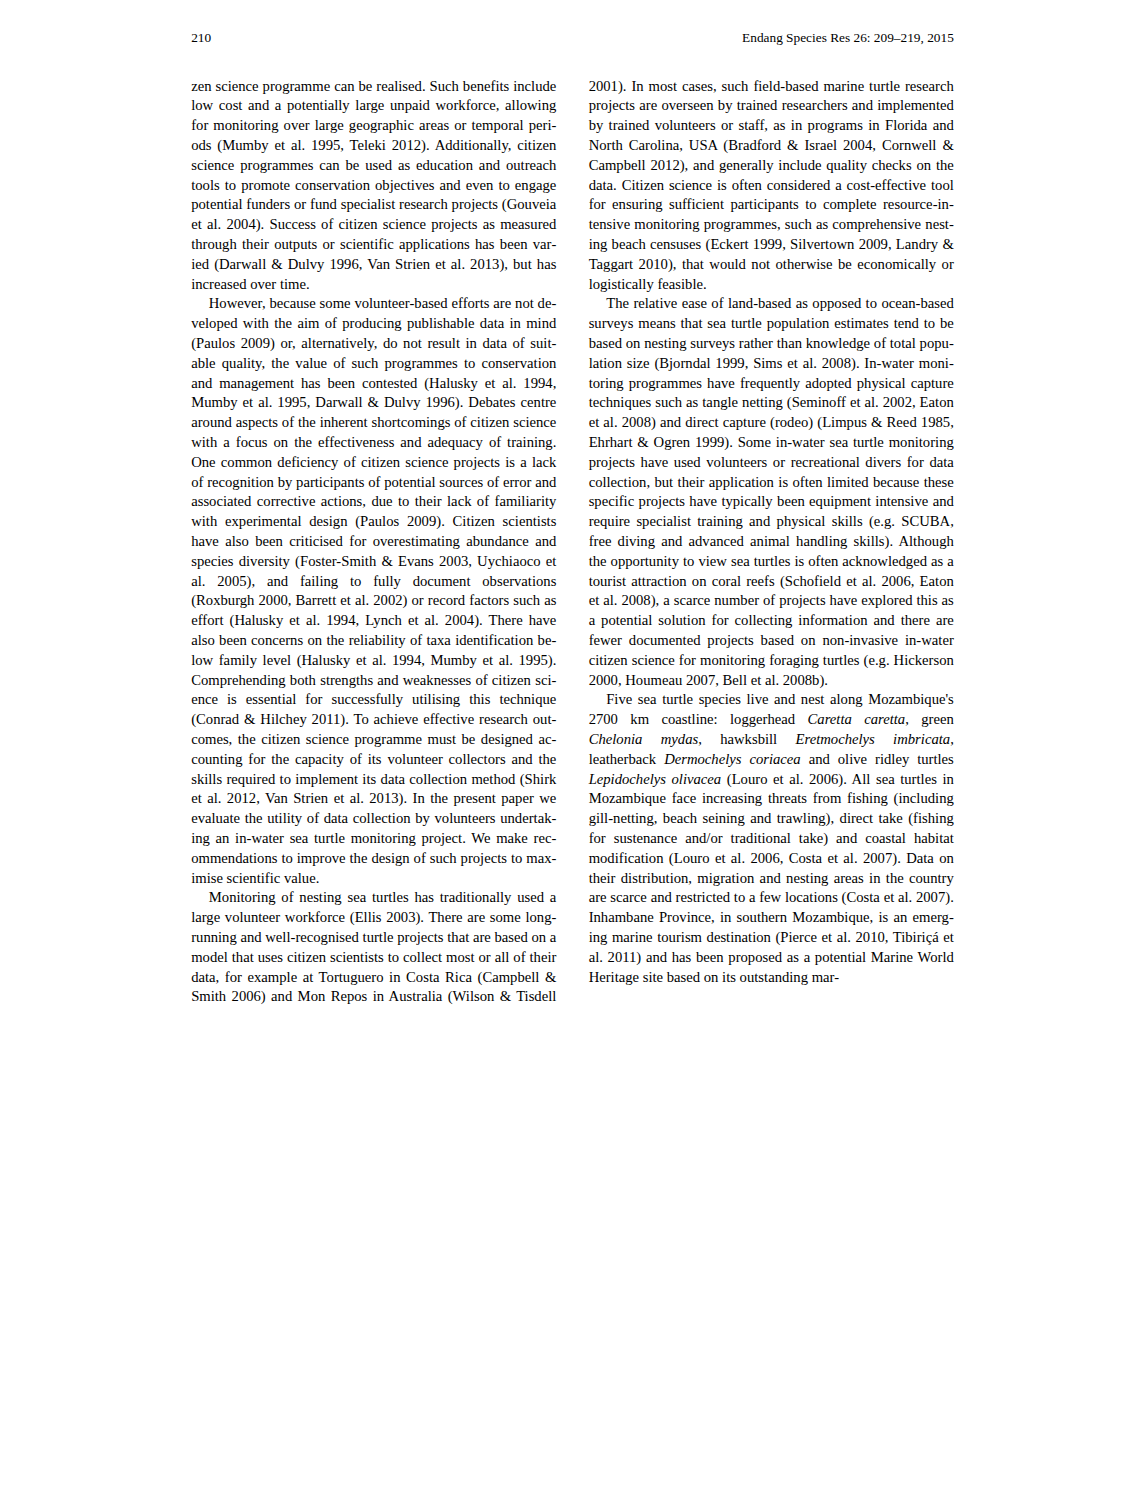210 Endang Species Res 26: 209–219, 2015
zen science programme can be realised. Such benefits include low cost and a potentially large unpaid workforce, allowing for monitoring over large geographic areas or temporal periods (Mumby et al. 1995, Teleki 2012). Additionally, citizen science programmes can be used as education and outreach tools to promote conservation objectives and even to engage potential funders or fund specialist research projects (Gouveia et al. 2004). Success of citizen science projects as measured through their outputs or scientific applications has been varied (Darwall & Dulvy 1996, Van Strien et al. 2013), but has increased over time.
However, because some volunteer-based efforts are not developed with the aim of producing publishable data in mind (Paulos 2009) or, alternatively, do not result in data of suitable quality, the value of such programmes to conservation and management has been contested (Halusky et al. 1994, Mumby et al. 1995, Darwall & Dulvy 1996). Debates centre around aspects of the inherent shortcomings of citizen science with a focus on the effectiveness and adequacy of training. One common deficiency of citizen science projects is a lack of recognition by participants of potential sources of error and associated corrective actions, due to their lack of familiarity with experimental design (Paulos 2009). Citizen scientists have also been criticised for overestimating abundance and species diversity (Foster-Smith & Evans 2003, Uychiaoco et al. 2005), and failing to fully document observations (Roxburgh 2000, Barrett et al. 2002) or record factors such as effort (Halusky et al. 1994, Lynch et al. 2004). There have also been concerns on the reliability of taxa identification below family level (Halusky et al. 1994, Mumby et al. 1995). Comprehending both strengths and weaknesses of citizen science is essential for successfully utilising this technique (Conrad & Hilchey 2011). To achieve effective research outcomes, the citizen science programme must be designed accounting for the capacity of its volunteer collectors and the skills required to implement its data collection method (Shirk et al. 2012, Van Strien et al. 2013). In the present paper we evaluate the utility of data collection by volunteers undertaking an in-water sea turtle monitoring project. We make recommendations to improve the design of such projects to maximise scientific value.
Monitoring of nesting sea turtles has traditionally used a large volunteer workforce (Ellis 2003). There are some long-running and well-recognised turtle projects that are based on a model that uses citizen scientists to collect most or all of their data, for example at Tortuguero in Costa Rica (Campbell & Smith 2006) and Mon Repos in Australia (Wilson & Tisdell 2001). In most cases, such field-based marine turtle research projects are overseen by trained researchers and implemented by trained volunteers or staff, as in programs in Florida and North Carolina, USA (Bradford & Israel 2004, Cornwell & Campbell 2012), and generally include quality checks on the data. Citizen science is often considered a cost-effective tool for ensuring sufficient participants to complete resource-intensive monitoring programmes, such as comprehensive nesting beach censuses (Eckert 1999, Silvertown 2009, Landry & Taggart 2010), that would not otherwise be economically or logistically feasible.
The relative ease of land-based as opposed to ocean-based surveys means that sea turtle population estimates tend to be based on nesting surveys rather than knowledge of total population size (Bjorndal 1999, Sims et al. 2008). In-water monitoring programmes have frequently adopted physical capture techniques such as tangle netting (Seminoff et al. 2002, Eaton et al. 2008) and direct capture (rodeo) (Limpus & Reed 1985, Ehrhart & Ogren 1999). Some in-water sea turtle monitoring projects have used volunteers or recreational divers for data collection, but their application is often limited because these specific projects have typically been equipment intensive and require specialist training and physical skills (e.g. SCUBA, free diving and advanced animal handling skills). Although the opportunity to view sea turtles is often acknowledged as a tourist attraction on coral reefs (Schofield et al. 2006, Eaton et al. 2008), a scarce number of projects have explored this as a potential solution for collecting information and there are fewer documented projects based on non-invasive in-water citizen science for monitoring foraging turtles (e.g. Hickerson 2000, Houmeau 2007, Bell et al. 2008b).
Five sea turtle species live and nest along Mozambique's 2700 km coastline: loggerhead Caretta caretta, green Chelonia mydas, hawksbill Eretmochelys imbricata, leatherback Dermochelys coriacea and olive ridley turtles Lepidochelys olivacea (Louro et al. 2006). All sea turtles in Mozambique face increasing threats from fishing (including gill-netting, beach seining and trawling), direct take (fishing for sustenance and/or traditional take) and coastal habitat modification (Louro et al. 2006, Costa et al. 2007). Data on their distribution, migration and nesting areas in the country are scarce and restricted to a few locations (Costa et al. 2007). Inhambane Province, in southern Mozambique, is an emerging marine tourism destination (Pierce et al. 2010, Tibiriçá et al. 2011) and has been proposed as a potential Marine World Heritage site based on its outstanding mar-